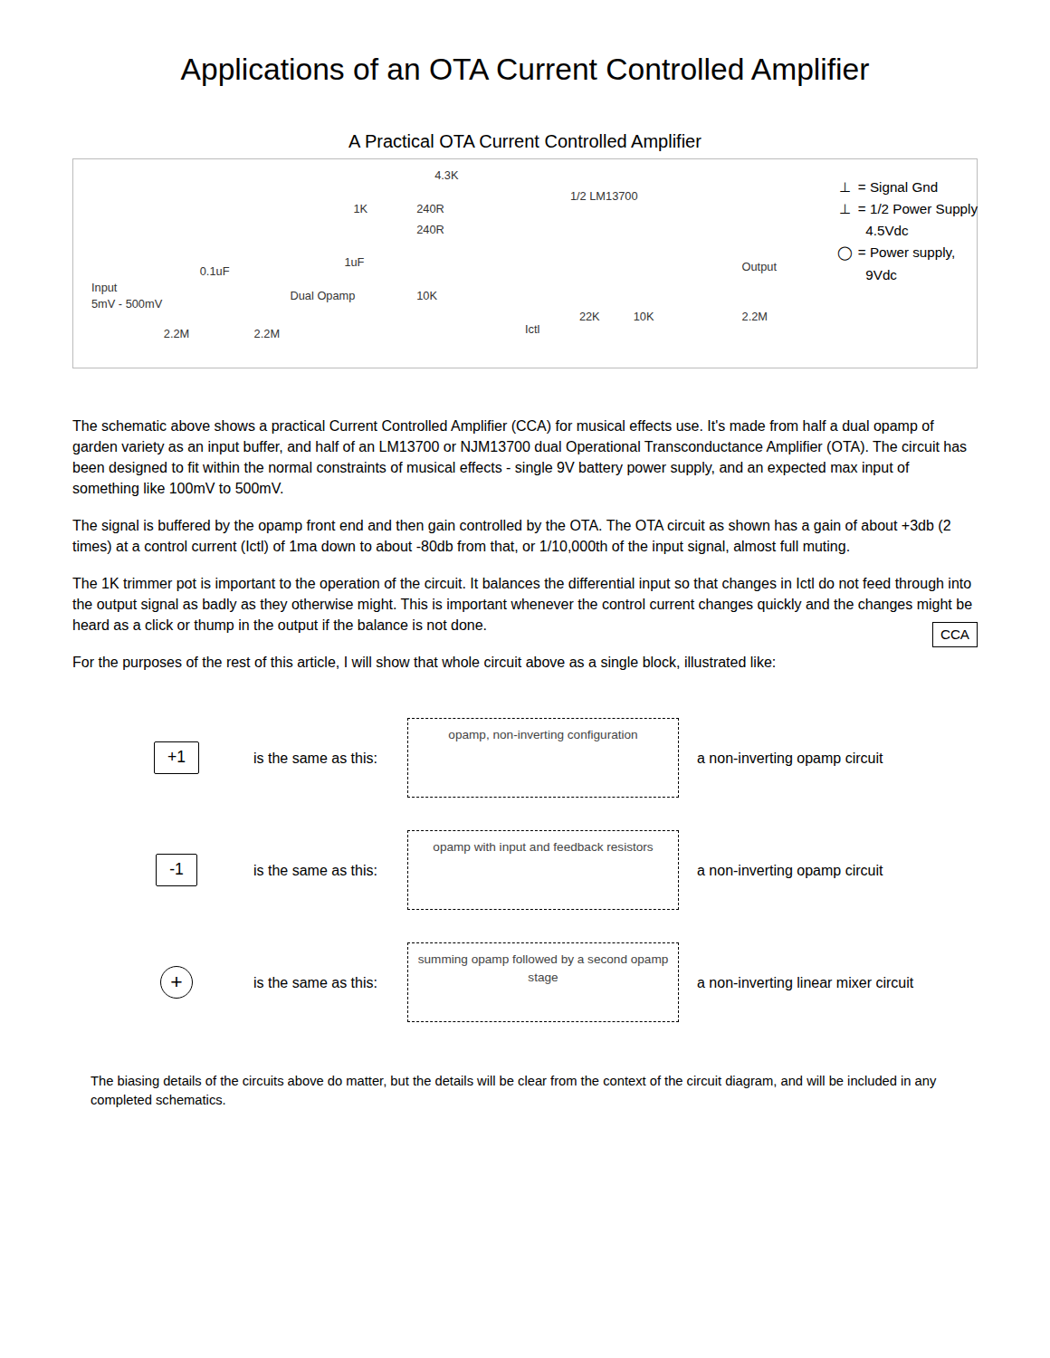Applications of an OTA Current Controlled Amplifier
A Practical OTA Current Controlled Amplifier
4.3K 1/2 LM13700 240R 1K 240R 1uF 0.1uF Input
5mV - 500mV Dual Opamp 10K 2.2M 2.2M Ictl 22K 10K 2.2M Output
⊥ = Signal Gnd
⊥ = 1/2 Power Supply
4.5Vdc
◯ = Power supply,
9Vdc
The schematic above shows a practical Current Controlled Amplifier (CCA) for musical effects use. It's made from half a dual opamp of garden variety as an input buffer, and half of an LM13700 or NJM13700 dual Operational Transconductance Amplifier (OTA). The circuit has been designed to fit within the normal constraints of musical effects - single 9V battery power supply, and an expected max input of something like 100mV to 500mV.
The signal is buffered by the opamp front end and then gain controlled by the OTA. The OTA circuit as shown has a gain of about +3db (2 times) at a control current (Ictl) of 1ma down to about -80db from that, or 1/10,000th of the input signal, almost full muting.
The 1K trimmer pot is important to the operation of the circuit. It balances the differential input so that changes in Ictl do not feed through into the output signal as badly as they otherwise might. This is important whenever the control current changes quickly and the changes might be heard as a click or thump in the output if the balance is not done.
CCAFor the purposes of the rest of this article, I will show that whole circuit above as a single block, illustrated like:
| +1 | is the same as this: | opamp, non-inverting configuration | a non-inverting opamp circuit |
| -1 | is the same as this: | opamp with input and feedback resistors | a non-inverting opamp circuit |
| + | is the same as this: | summing opamp followed by a second opamp stage | a non-inverting linear mixer circuit |
The biasing details of the circuits above do matter, but the details will be clear from the context of the circuit diagram, and will be included in any completed schematics.